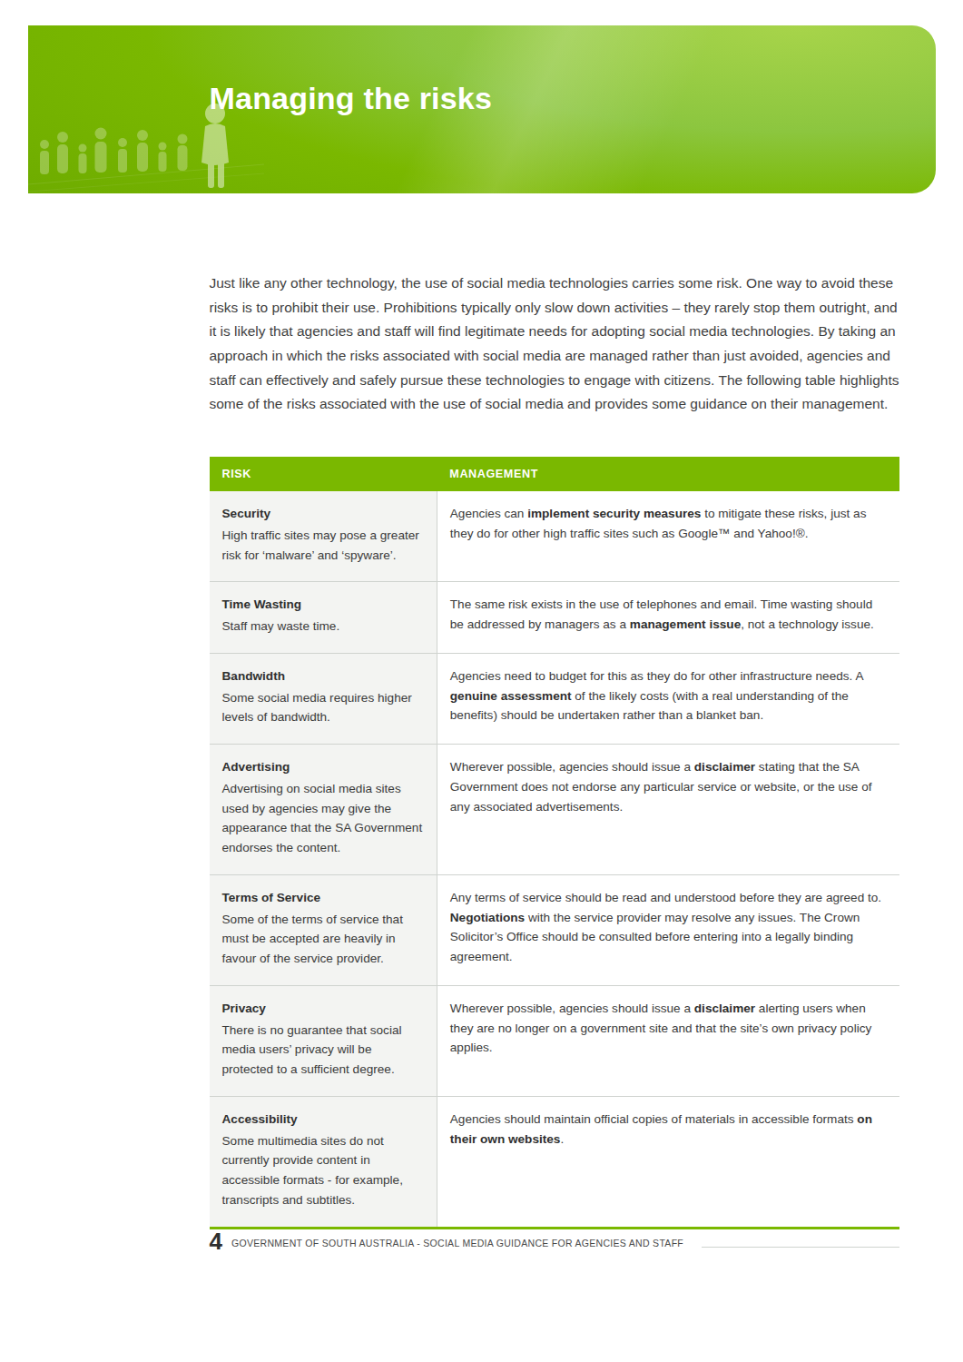Managing the risks
Just like any other technology, the use of social media technologies carries some risk. One way to avoid these risks is to prohibit their use. Prohibitions typically only slow down activities – they rarely stop them outright, and it is likely that agencies and staff will find legitimate needs for adopting social media technologies. By taking an approach in which the risks associated with social media are managed rather than just avoided, agencies and staff can effectively and safely pursue these technologies to engage with citizens. The following table highlights some of the risks associated with the use of social media and provides some guidance on their management.
| Risk | Management |
| --- | --- |
| Security High traffic sites may pose a greater risk for ‘malware’ and ‘spyware’. | Agencies can implement security measures to mitigate these risks, just as they do for other high traffic sites such as Google™ and Yahoo!®. |
| Time Wasting Staff may waste time. | The same risk exists in the use of telephones and email. Time wasting should be addressed by managers as a management issue , not a technology issue. |
| Bandwidth Some social media requires higher levels of bandwidth. | Agencies need to budget for this as they do for other infrastructure needs. A genuine assessment of the likely costs (with a real understanding of the benefits) should be undertaken rather than a blanket ban. |
| Advertising Advertising on social media sites used by agencies may give the appearance that the SA Government endorses the content. | Wherever possible, agencies should issue a disclaimer stating that the SA Government does not endorse any particular service or website, or the use of any associated advertisements. |
| Terms of Service Some of the terms of service that must be accepted are heavily in favour of the service provider. | Any terms of service should be read and understood before they are agreed to. Negotiations with the service provider may resolve any issues. The Crown Solicitor’s Office should be consulted before entering into a legally binding agreement. |
| Privacy There is no guarantee that social media users’ privacy will be protected to a sufficient degree. | Wherever possible, agencies should issue a disclaimer alerting users when they are no longer on a government site and that the site’s own privacy policy applies. |
| Accessibility Some multimedia sites do not currently provide content in accessible formats - for example, transcripts and subtitles. | Agencies should maintain official copies of materials in accessible formats on their own websites . |
4 Government of South Australia - Social Media Guidance for Agencies and Staff